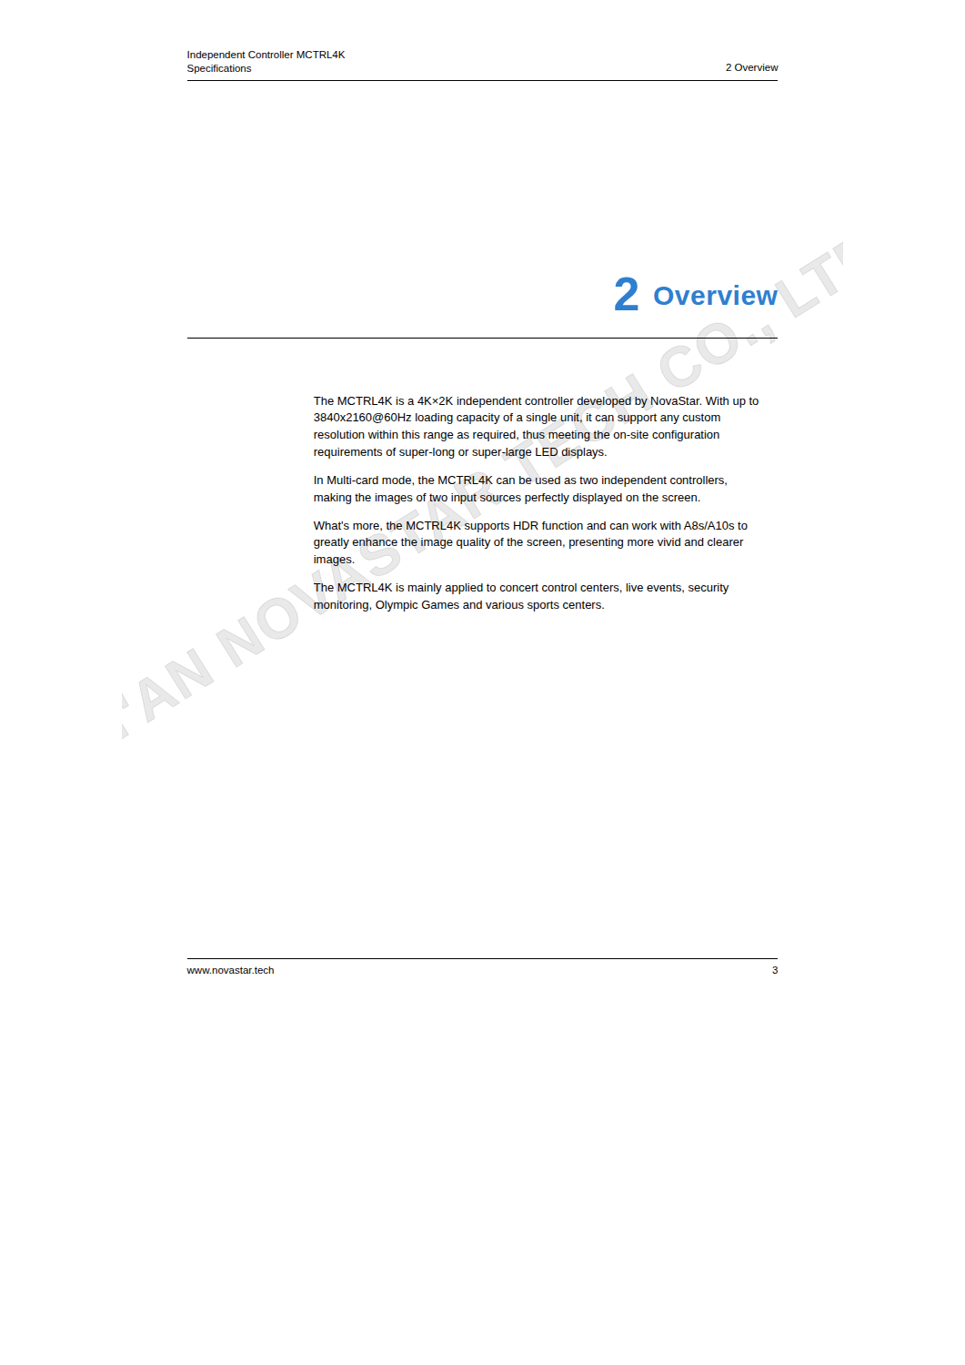XI'AN NOVASTAR TECH CO., LTD.
Independent Controller MCTRL4K
Specifications
2 Overview
2 Overview
The MCTRL4K is a 4K×2K independent controller developed by NovaStar. With up to 3840x2160@60Hz loading capacity of a single unit, it can support any custom resolution within this range as required, thus meeting the on-site configuration requirements of super-long or super-large LED displays.
In Multi-card mode, the MCTRL4K can be used as two independent controllers, making the images of two input sources perfectly displayed on the screen.
What's more, the MCTRL4K supports HDR function and can work with A8s/A10s to greatly enhance the image quality of the screen, presenting more vivid and clearer images.
The MCTRL4K is mainly applied to concert control centers, live events, security monitoring, Olympic Games and various sports centers.
www.novastar.tech 3